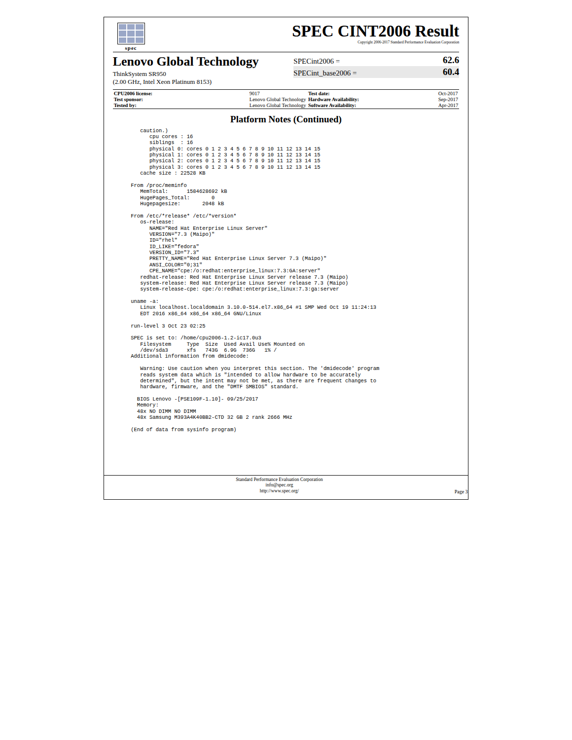spec
SPEC CINT2006 Result
Copyright 2006-2017 Standard Performance Evaluation Corporation
Lenovo Global Technology
ThinkSystem SR950
(2.00 GHz, Intel Xeon Platinum 8153)
| SPECint2006 = | 62.6 |
| SPECint_base2006 = | 60.4 |
| CPU2006 license: | 9017 | Test date: | Oct-2017 |
| Test sponsor: | Lenovo Global Technology | Hardware Availability: | Sep-2017 |
| Tested by: | Lenovo Global Technology | Software Availability: | Apr-2017 |
Platform Notes (Continued)
     caution.)
        cpu cores : 16
        siblings  : 16
        physical 0: cores 0 1 2 3 4 5 6 7 8 9 10 11 12 13 14 15
        physical 1: cores 0 1 2 3 4 5 6 7 8 9 10 11 12 13 14 15
        physical 2: cores 0 1 2 3 4 5 6 7 8 9 10 11 12 13 14 15
        physical 3: cores 0 1 2 3 4 5 6 7 8 9 10 11 12 13 14 15
     cache size : 22528 KB

  From /proc/meminfo
     MemTotal:      1584628692 kB
     HugePages_Total:       0
     Hugepagesize:       2048 kB

  From /etc/*release* /etc/*version*
     os-release:
        NAME="Red Hat Enterprise Linux Server"
        VERSION="7.3 (Maipo)"
        ID="rhel"
        ID_LIKE="fedora"
        VERSION_ID="7.3"
        PRETTY_NAME="Red Hat Enterprise Linux Server 7.3 (Maipo)"
        ANSI_COLOR="0;31"
        CPE_NAME="cpe:/o:redhat:enterprise_linux:7.3:GA:server"
     redhat-release: Red Hat Enterprise Linux Server release 7.3 (Maipo)
     system-release: Red Hat Enterprise Linux Server release 7.3 (Maipo)
     system-release-cpe: cpe:/o:redhat:enterprise_linux:7.3:ga:server

  uname -a:
     Linux localhost.localdomain 3.10.0-514.el7.x86_64 #1 SMP Wed Oct 19 11:24:13
     EDT 2016 x86_64 x86_64 x86_64 GNU/Linux

  run-level 3 Oct 23 02:25

  SPEC is set to: /home/cpu2006-1.2-ic17.0u3
     Filesystem     Type  Size  Used Avail Use% Mounted on
     /dev/sda3      xfs   743G  6.9G  736G   1% /
  Additional information from dmidecode:

     Warning: Use caution when you interpret this section. The 'dmidecode' program
     reads system data which is "intended to allow hardware to be accurately
     determined", but the intent may not be met, as there are frequent changes to
     hardware, firmware, and the "DMTF SMBIOS" standard.

    BIOS Lenovo -[PSE109F-1.10]- 09/25/2017
    Memory:
    48x NO DIMM NO DIMM
    48x Samsung M393A4K40BB2-CTD 32 GB 2 rank 2666 MHz

  (End of data from sysinfo program)
Standard Performance Evaluation Corporation
info@spec.org
http://www.spec.org/
Page 3